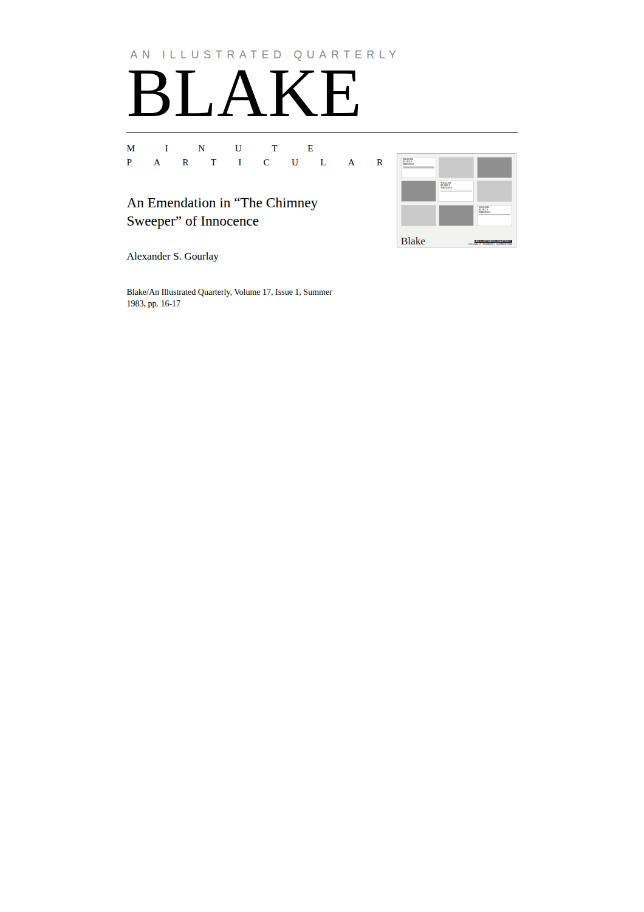AN ILLUSTRATED QUARTERLY
BLAKE
WILLIAM
BLAKE'S
WRITINGS
WILLIAM
BLAKE'S
WRITINGS
WILLIAM
BLAKE'S
WRITINGS
Blake
AN ILLUSTRATED QUARTERLY
VOLUME 17 NUMBER 1 SUMMER 1983
M I N U T E P A R T I C U L A R
An Emendation in “The Chimney Sweeper” of Innocence
Alexander S. Gourlay
Blake/An Illustrated Quarterly, Volume 17, Issue 1, Summer 1983, pp. 16-17